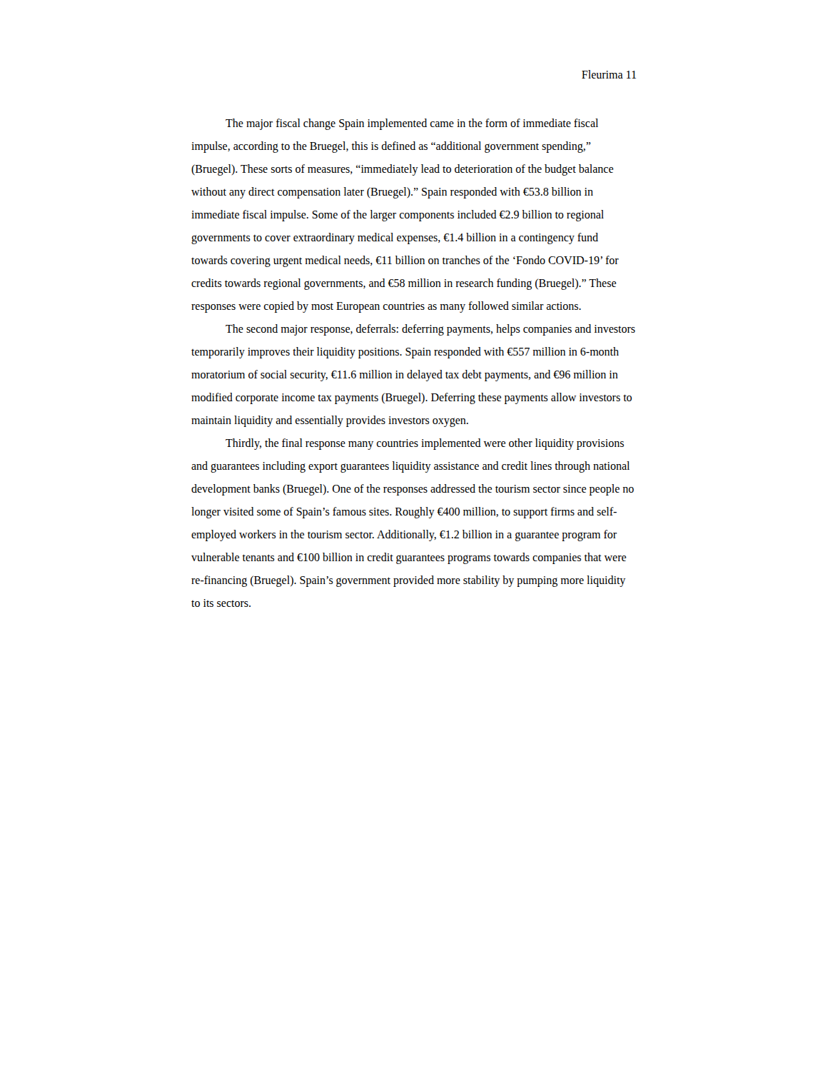Fleurima 11
The major fiscal change Spain implemented came in the form of immediate fiscal impulse, according to the Bruegel, this is defined as “additional government spending,” (Bruegel). These sorts of measures, “immediately lead to deterioration of the budget balance without any direct compensation later (Bruegel).” Spain responded with €53.8 billion in immediate fiscal impulse. Some of the larger components included €2.9 billion to regional governments to cover extraordinary medical expenses, €1.4 billion in a contingency fund towards covering urgent medical needs, €11 billion on tranches of the ‘Fondo COVID-19’ for credits towards regional governments, and €58 million in research funding (Bruegel).” These responses were copied by most European countries as many followed similar actions.
The second major response, deferrals: deferring payments, helps companies and investors temporarily improves their liquidity positions. Spain responded with €557 million in 6-month moratorium of social security, €11.6 million in delayed tax debt payments, and €96 million in modified corporate income tax payments (Bruegel). Deferring these payments allow investors to maintain liquidity and essentially provides investors oxygen.
Thirdly, the final response many countries implemented were other liquidity provisions and guarantees including export guarantees liquidity assistance and credit lines through national development banks (Bruegel). One of the responses addressed the tourism sector since people no longer visited some of Spain’s famous sites. Roughly €400 million, to support firms and self-employed workers in the tourism sector. Additionally, €1.2 billion in a guarantee program for vulnerable tenants and €100 billion in credit guarantees programs towards companies that were re-financing (Bruegel). Spain’s government provided more stability by pumping more liquidity to its sectors.